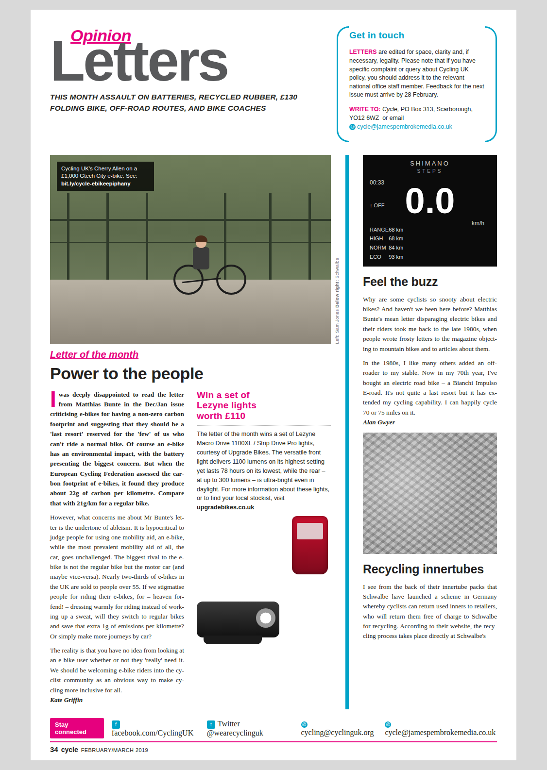Opinion
Letters
THIS MONTH ASSAULT ON BATTERIES, RECYCLED RUBBER, £130 FOLDING BIKE, OFF-ROAD ROUTES, AND BIKE COACHES
Get in touch
LETTERS are edited for space, clarity and, if necessary, legality. Please note that if you have specific complaint or query about Cycling UK policy, you should address it to the relevant national office staff member. Feedback for the next issue must arrive by 28 February.
WRITE TO: Cycle, PO Box 313, Scarborough, YO12 6WZ or email
@cycle@jamespembrokemedia.co.uk
Cycling UK's Cherry Allen on a £1,000 Gtech City e-bike. See:
bit.ly/cycle-ebikeepiphany
Left: Sam Jones Below right: Schwalbe
SHIMANO
STEPS
00:33
0.0
km/h
↑ OFF
| RANGE | 68 km |
| HIGH | 68 km |
| NORM | 84 km |
| ECO | 93 km |
Feel the buzz
Why are some cyclists so snooty about electric bikes? And haven't we been here before? Matthias Bunte's mean letter disparaging electric bikes and their riders took me back to the late 1980s, when people wrote frosty letters to the magazine objecting to mountain bikes and to articles about them.
In the 1980s, I like many others added an off-roader to my stable. Now in my 70th year, I've bought an electric road bike – a Bianchi Impulso E-road. It's not quite a last resort but it has extended my cycling capability. I can happily cycle 70 or 75 miles on it.
Alan Gwyer
Recycling innertubes
I see from the back of their innertube packs that Schwalbe have launched a scheme in Germany whereby cyclists can return used inners to retailers, who will return them free of charge to Schwalbe for recycling. According to their website, the recycling process takes place directly at Schwalbe's
Letter of the month
Power to the people
Iwas deeply disappointed to read the letter from Matthias Bunte in the Dec/Jan issue criticising e-bikes for having a non-zero carbon footprint and suggesting that they should be a 'last resort' reserved for the 'few' of us who can't ride a normal bike. Of course an e-bike has an environmental impact, with the battery presenting the biggest concern. But when the European Cycling Federation assessed the carbon footprint of e-bikes, it found they produce about 22g of carbon per kilometre. Compare that with 21g/km for a regular bike.
However, what concerns me about Mr Bunte's letter is the undertone of ableism. It is hypocritical to judge people for using one mobility aid, an e-bike, while the most prevalent mobility aid of all, the car, goes unchallenged. The biggest rival to the e-bike is not the regular bike but the motor car (and maybe vice-versa). Nearly two-thirds of e-bikes in the UK are sold to people over 55. If we stigmatise people for riding their e-bikes, for – heaven forfend! – dressing warmly for riding instead of working up a sweat, will they switch to regular bikes and save that extra 1g of emissions per kilometre? Or simply make more journeys by car?
The reality is that you have no idea from looking at an e-bike user whether or not they 'really' need it. We should be welcoming e-bike riders into the cyclist community as an obvious way to make cycling more inclusive for all.
Kate Griffin
Win a set of
Lezyne lights
worth £110
The letter of the month wins a set of Lezyne Macro Drive 1100XL / Strip Drive Pro lights, courtesy of Upgrade Bikes. The versatile front light delivers 1100 lumens on its highest setting yet lasts 78 hours on its lowest, while the rear – at up to 300 lumens – is ultra-bright even in daylight. For more information about these lights, or to find your local stockist, visit upgradebikes.co.uk
Stay connected
ffacebook.com/CyclingUK t Twitter @wearecyclinguk @cycling@cyclinguk.org @cycle@jamespembrokemedia.co.uk
34 cycle FEBRUARY/MARCH 2019